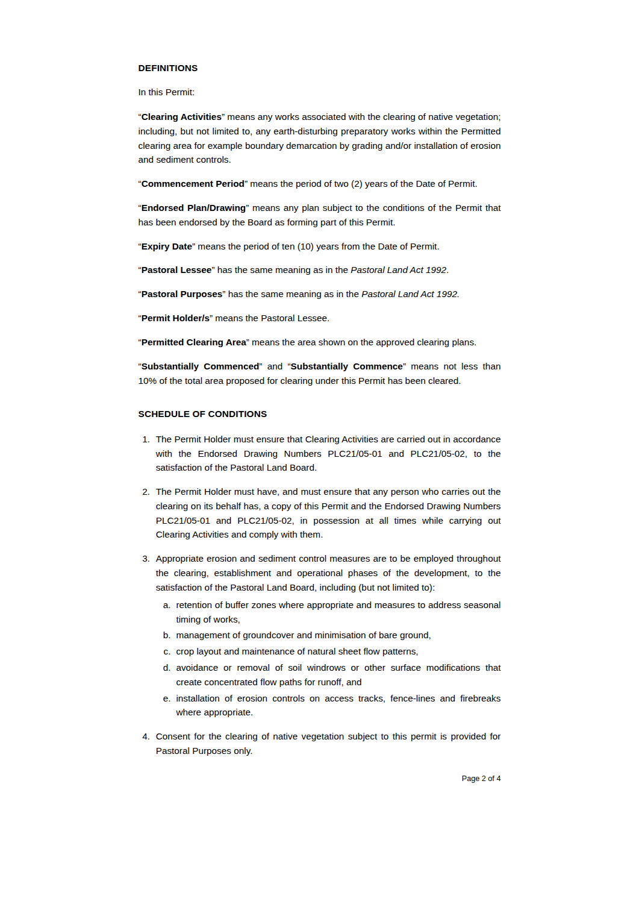DEFINITIONS
In this Permit:
“Clearing Activities” means any works associated with the clearing of native vegetation; including, but not limited to, any earth-disturbing preparatory works within the Permitted clearing area for example boundary demarcation by grading and/or installation of erosion and sediment controls.
“Commencement Period” means the period of two (2) years of the Date of Permit.
“Endorsed Plan/Drawing” means any plan subject to the conditions of the Permit that has been endorsed by the Board as forming part of this Permit.
“Expiry Date” means the period of ten (10) years from the Date of Permit.
“Pastoral Lessee” has the same meaning as in the Pastoral Land Act 1992.
“Pastoral Purposes” has the same meaning as in the Pastoral Land Act 1992.
“Permit Holder/s” means the Pastoral Lessee.
“Permitted Clearing Area” means the area shown on the approved clearing plans.
“Substantially Commenced” and “Substantially Commence” means not less than 10% of the total area proposed for clearing under this Permit has been cleared.
SCHEDULE OF CONDITIONS
The Permit Holder must ensure that Clearing Activities are carried out in accordance with the Endorsed Drawing Numbers PLC21/05-01 and PLC21/05-02, to the satisfaction of the Pastoral Land Board.
The Permit Holder must have, and must ensure that any person who carries out the clearing on its behalf has, a copy of this Permit and the Endorsed Drawing Numbers PLC21/05-01 and PLC21/05-02, in possession at all times while carrying out Clearing Activities and comply with them.
Appropriate erosion and sediment control measures are to be employed throughout the clearing, establishment and operational phases of the development, to the satisfaction of the Pastoral Land Board, including (but not limited to):
retention of buffer zones where appropriate and measures to address seasonal timing of works,
management of groundcover and minimisation of bare ground,
crop layout and maintenance of natural sheet flow patterns,
avoidance or removal of soil windrows or other surface modifications that create concentrated flow paths for runoff, and
installation of erosion controls on access tracks, fence-lines and firebreaks where appropriate.
Consent for the clearing of native vegetation subject to this permit is provided for Pastoral Purposes only.
Page 2 of 4